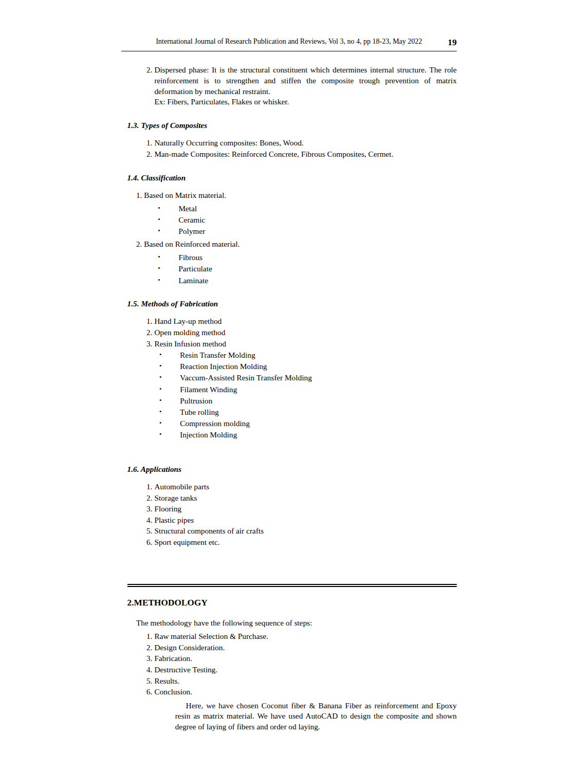International Journal of Research Publication and Reviews, Vol 3, no 4, pp 18-23, May 2022
19
Dispersed phase: It is the structural constituent which determines internal structure. The role reinforcement is to strengthen and stiffen the composite trough prevention of matrix deformation by mechanical restraint.
Ex: Fibers, Particulates, Flakes or whisker.
1.3. Types of Composites
Naturally Occurring composites: Bones, Wood.
Man-made Composites: Reinforced Concrete, Fibrous Composites, Cermet.
1.4. Classification
1. Based on Matrix material.
Metal
Ceramic
Polymer
2. Based on Reinforced material.
Fibrous
Particulate
Laminate
1.5. Methods of Fabrication
Hand Lay-up method
Open molding method
Resin Infusion method
Resin Transfer Molding
Reaction Injection Molding
Vaccum-Assisted Resin Transfer Molding
Filament Winding
Pultrusion
Tube rolling
Compression molding
Injection Molding
1.6. Applications
Automobile parts
Storage tanks
Flooring
Plastic pipes
Structural components of air crafts
Sport equipment etc.
2.METHODOLOGY
The methodology have the following sequence of steps:
Raw material Selection & Purchase.
Design Consideration.
Fabrication.
Destructive Testing.
Results.
Conclusion.
Here, we have chosen Coconut fiber & Banana Fiber as reinforcement and Epoxy resin as matrix material. We have used AutoCAD to design the composite and shown degree of laying of fibers and order od laying.